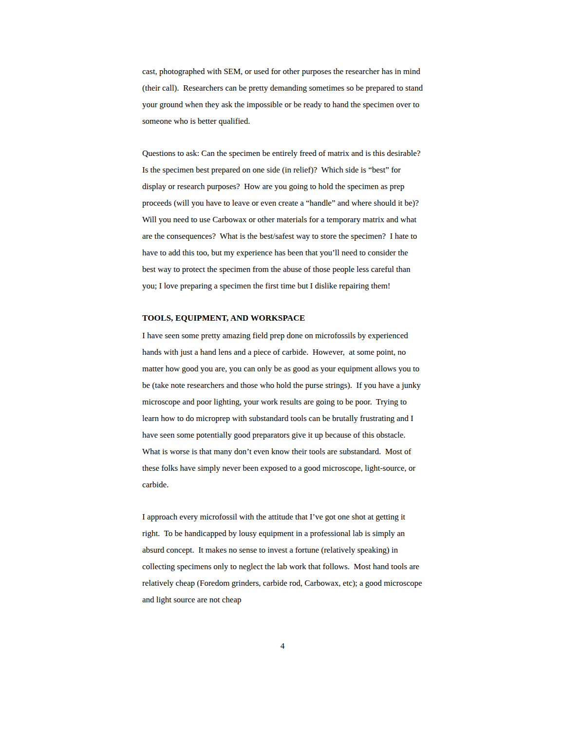cast, photographed with SEM, or used for other purposes the researcher has in mind (their call). Researchers can be pretty demanding sometimes so be prepared to stand your ground when they ask the impossible or be ready to hand the specimen over to someone who is better qualified.
Questions to ask: Can the specimen be entirely freed of matrix and is this desirable? Is the specimen best prepared on one side (in relief)? Which side is “best” for display or research purposes? How are you going to hold the specimen as prep proceeds (will you have to leave or even create a “handle” and where should it be)? Will you need to use Carbowax or other materials for a temporary matrix and what are the consequences? What is the best/safest way to store the specimen? I hate to have to add this too, but my experience has been that you’ll need to consider the best way to protect the specimen from the abuse of those people less careful than you; I love preparing a specimen the first time but I dislike repairing them!
TOOLS, EQUIPMENT, AND WORKSPACE
I have seen some pretty amazing field prep done on microfossils by experienced hands with just a hand lens and a piece of carbide. However, at some point, no matter how good you are, you can only be as good as your equipment allows you to be (take note researchers and those who hold the purse strings). If you have a junky microscope and poor lighting, your work results are going to be poor. Trying to learn how to do microprep with substandard tools can be brutally frustrating and I have seen some potentially good preparators give it up because of this obstacle. What is worse is that many don’t even know their tools are substandard. Most of these folks have simply never been exposed to a good microscope, light-source, or carbide.
I approach every microfossil with the attitude that I’ve got one shot at getting it right. To be handicapped by lousy equipment in a professional lab is simply an absurd concept. It makes no sense to invest a fortune (relatively speaking) in collecting specimens only to neglect the lab work that follows. Most hand tools are relatively cheap (Foredom grinders, carbide rod, Carbowax, etc); a good microscope and light source are not cheap
4